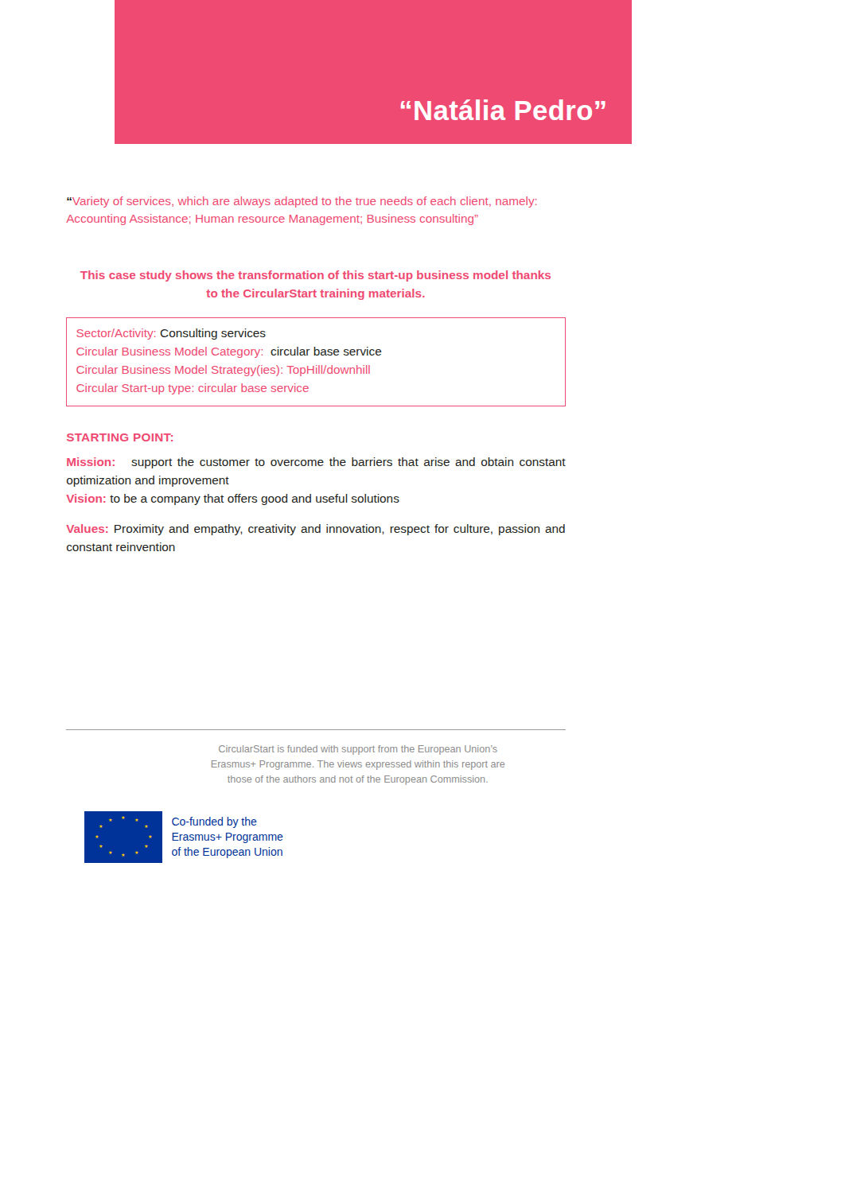“Natália Pedro”
“Variety of services, which are always adapted to the true needs of each client, namely:
Accounting Assistance; Human resource Management; Business consulting”
This case study shows the transformation of this start-up business model thanks to the CircularStart training materials.
Sector/Activity: Consulting services
Circular Business Model Category: circular base service
Circular Business Model Strategy(ies): TopHill/downhill
Circular Start-up type: circular base service
STARTING POINT:
Mission: support the customer to overcome the barriers that arise and obtain constant optimization and improvement
Vision: to be a company that offers good and useful solutions
Values: Proximity and empathy, creativity and innovation, respect for culture, passion and constant reinvention
CircularStart is funded with support from the European Union’s
Erasmus+ Programme. The views expressed within this report are
those of the authors and not of the European Commission.
★ ★ ★ ★ ★ ★ ★ ★ ★ ★ ★ ★
Co-funded by the
Erasmus+ Programme
of the European Union